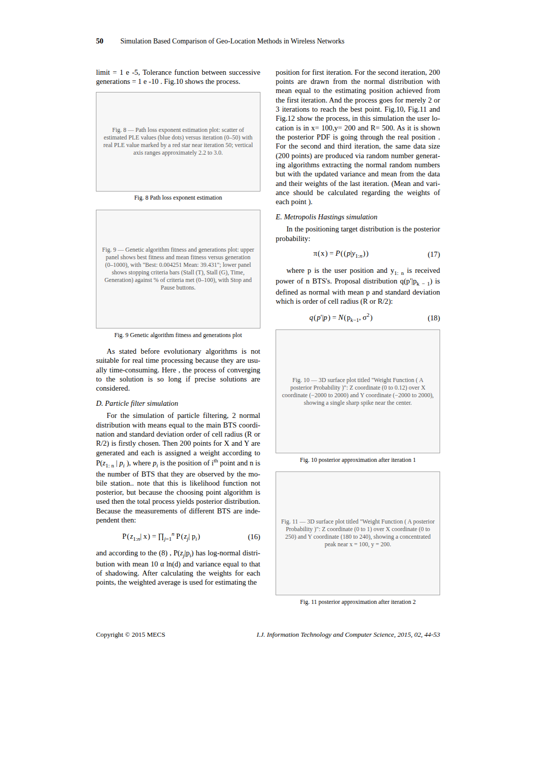50
Simulation Based Comparison of Geo-Location Methods in Wireless Networks
limit = 1 e -5, Tolerance function between successive generations = 1 e -10 . Fig.10 shows the process.
Fig. 8 — Path loss exponent estimation plot: scatter of estimated PLE values (blue dots) versus iteration (0–50) with real PLE value marked by a red star near iteration 50; vertical axis ranges approximately 2.2 to 3.0.
Fig. 8 Path loss exponent estimation
Fig. 9 — Genetic algorithm fitness and generations plot: upper panel shows best fitness and mean fitness versus generation (0–1000), with "Best: 0.004251 Mean: 39.431"; lower panel shows stopping criteria bars (Stall (T), Stall (G), Time, Generation) against % of criteria met (0–100), with Stop and Pause buttons.
Fig. 9 Genetic algorithm fitness and generations plot
As stated before evolutionary algorithms is not suitable for real time processing because they are usually time-consuming. Here , the process of converging to the solution is so long if precise solutions are considered.
D. Particle filter simulation
For the simulation of particle filtering, 2 normal distribution with means equal to the main BTS coordination and standard deviation order of cell radius (R or R/2) is firstly chosen. Then 200 points for X and Y are generated and each is assigned a weight according to P(z1: n | pi ), where pi is the position of ith point and n is the number of BTS that they are observed by the mobile station.. note that this is likelihood function not posterior, but because the choosing point algorithm is used then the total process yields posterior distribution. Because the measurements of different BTS are independent then:
P ( z1:n| x ) = ∏j=1n P ( zj| pi )
(16)
and according to the (8) , P(zj|pi) has log-normal distribution with mean 10 α ln(d) and variance equal to that of shadowing. After calculating the weights for each points, the weighted average is used for estimating the
position for first iteration. For the second iteration, 200 points are drawn from the normal distribution with mean equal to the estimating position achieved from the first iteration. And the process goes for merely 2 or 3 iterations to reach the best point. Fig.10, Fig.11 and Fig.12 show the process, in this simulation the user location is in x= 100,y= 200 and R= 500. As it is shown the posterior PDF is going through the real position . For the second and third iteration, the same data size (200 points) are produced via random number generating algorithms extracting the normal random numbers but with the updated variance and mean from the data and their weights of the last iteration. (Mean and variance should be calculated regarding the weights of each point ).
E. Metropolis Hastings simulation
In the positioning target distribution is the posterior probability:
π ( x ) = P ( ( p|y1:n ) )
(17)
where p is the user position and y1: n is received power of n BTS's. Proposal distribution q(p′|pk − 1) is defined as normal with mean p and standard deviation which is order of cell radius (R or R/2):
q ( p′|p ) = N ( pk−1, σ2 )
(18)
Fig. 10 — 3D surface plot titled "Weight Function ( A posterior Probability )": Z coordinate (0 to 0.12) over X coordinate (−2000 to 2000) and Y coordinate (−2000 to 2000), showing a single sharp spike near the center.
Fig. 10 posterior approximation after iteration 1
Fig. 11 — 3D surface plot titled "Weight Function ( A posterior Probability )": Z coordinate (0 to 1) over X coordinate (0 to 250) and Y coordinate (180 to 240), showing a concentrated peak near x = 100, y = 200.
Fig. 11 posterior approximation after iteration 2
Copyright © 2015 MECS
I.J. Information Technology and Computer Science, 2015, 02, 44-53